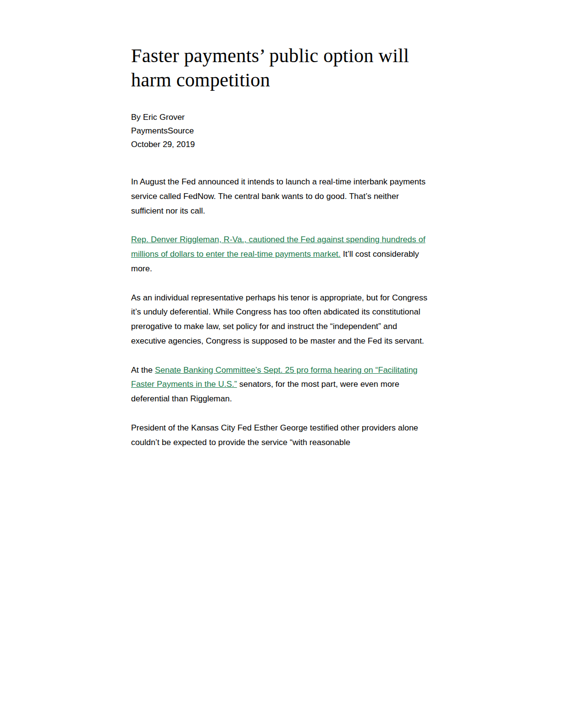Faster payments’ public option will harm competition
By Eric Grover
PaymentsSource
October 29, 2019
In August the Fed announced it intends to launch a real-time interbank payments service called FedNow. The central bank wants to do good. That’s neither sufficient nor its call.
Rep. Denver Riggleman, R-Va., cautioned the Fed against spending hundreds of millions of dollars to enter the real-time payments market. It’ll cost considerably more.
As an individual representative perhaps his tenor is appropriate, but for Congress it’s unduly deferential. While Congress has too often abdicated its constitutional prerogative to make law, set policy for and instruct the “independent” and executive agencies, Congress is supposed to be master and the Fed its servant.
At the Senate Banking Committee’s Sept. 25 pro forma hearing on “Facilitating Faster Payments in the U.S.” senators, for the most part, were even more deferential than Riggleman.
President of the Kansas City Fed Esther George testified other providers alone couldn’t be expected to provide the service “with reasonable